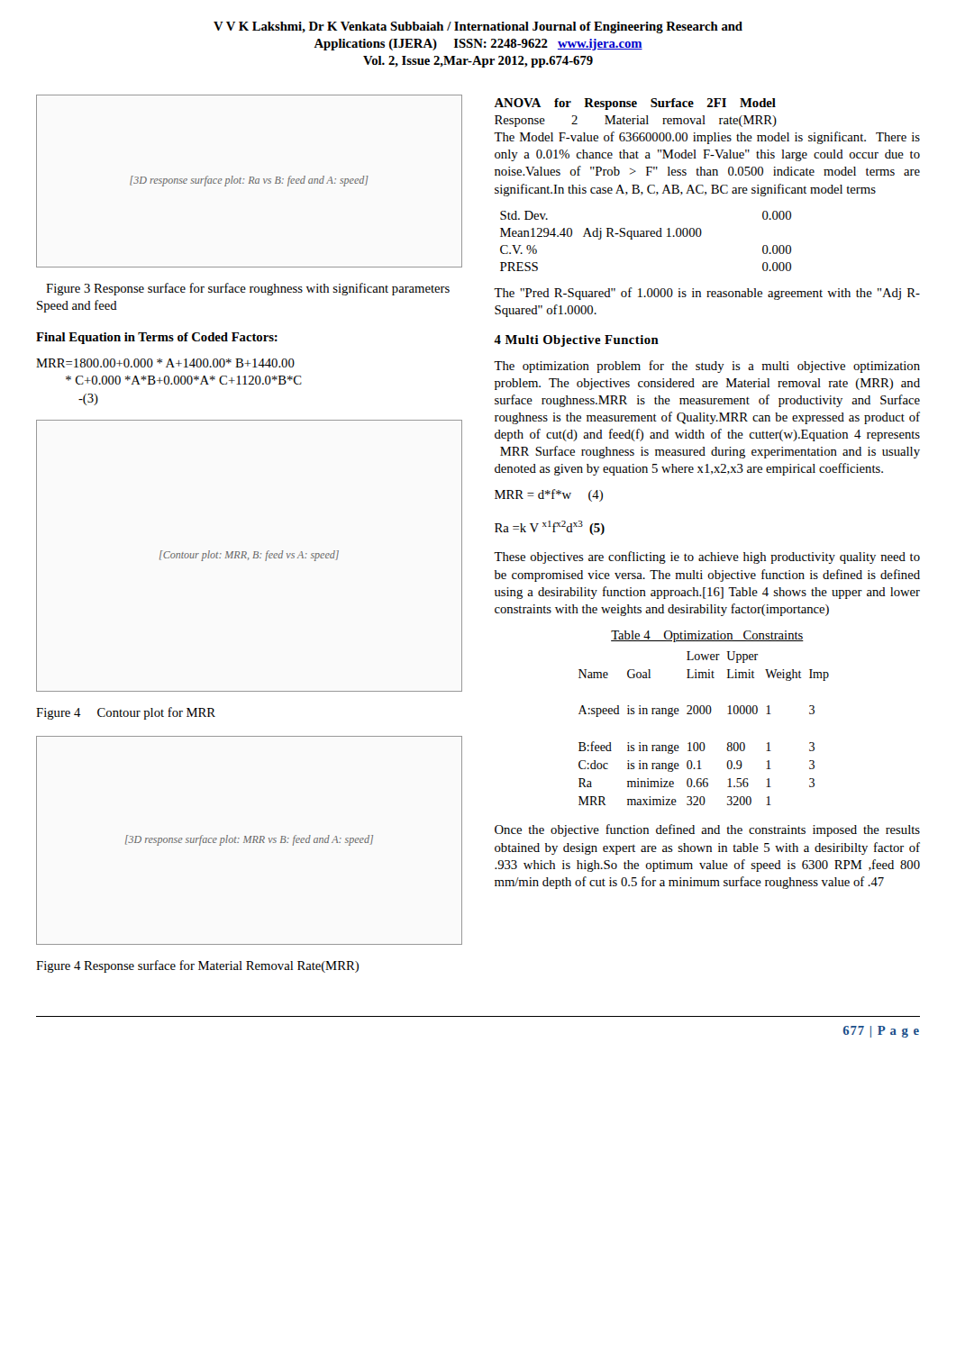V V K Lakshmi, Dr K Venkata Subbaiah / International Journal of Engineering Research and Applications (IJERA) ISSN: 2248-9622 www.ijera.com Vol. 2, Issue 2,Mar-Apr 2012, pp.674-679
[3D response surface plot: Ra vs B: feed and A: speed]
Figure 3 Response surface for surface roughness with significant parameters Speed and feed
Final Equation in Terms of Coded Factors:
MRR=1800.00+0.000 * A+1400.00* B+1440.00
* C+0.000 *A*B+0.000*A* C+1120.0*B*C -(3)
[Contour plot: MRR, B: feed vs A: speed]
Figure 4 Contour plot for MRR
[3D response surface plot: MRR vs B: feed and A: speed]
Figure 4 Response surface for Material Removal Rate(MRR)
ANOVA for Response Surface 2FI Model
Response 2 Material removal rate(MRR)
The Model F-value of 63660000.00 implies the model is significant. There is only a 0.01% chance that a "Model F-Value" this large could occur due to noise.Values of "Prob > F" less than 0.0500 indicate model terms are significant.In this case A, B, C, AB, AC, BC are significant model terms
Std. Dev. 0.000
Mean1294.40 Adj R-Squared 1.0000
C.V. % 0.000
PRESS 0.000
The "Pred R-Squared" of 1.0000 is in reasonable agreement with the "Adj R-Squared" of1.0000.
4 Multi Objective Function
The optimization problem for the study is a multi objective optimization problem. The objectives considered are Material removal rate (MRR) and surface roughness.MRR is the measurement of productivity and Surface roughness is the measurement of Quality.MRR can be expressed as product of depth of cut(d) and feed(f) and width of the cutter(w).Equation 4 represents MRR Surface roughness is measured during experimentation and is usually denoted as given by equation 5 where x1,x2,x3 are empirical coefficients.
MRR = d*f*w (4)
Ra =k V x1fx2dx3 (5)
These objectives are conflicting ie to achieve high productivity quality need to be compromised vice versa. The multi objective function is defined is defined using a desirability function approach.[16] Table 4 shows the upper and lower constraints with the weights and desirability factor(importance)
Table 4 Optimization Constraints
| | | Lower | Upper | | |
| --- | --- | --- | --- | --- | --- |
| Name | Goal | Limit | Limit | Weight | Imp |
| A:speed | is in range | 2000 | 10000 | 1 | 3 |
| B:feed | is in range | 100 | 800 | 1 | 3 |
| C:doc | is in range | 0.1 | 0.9 | 1 | 3 |
| Ra | minimize | 0.66 | 1.56 | 1 | 3 |
| MRR | maximize | 320 | 3200 | 1 | |
Once the objective function defined and the constraints imposed the results obtained by design expert are as shown in table 5 with a desiribilty factor of .933 which is high.So the optimum value of speed is 6300 RPM ,feed 800 mm/min depth of cut is 0.5 for a minimum surface roughness value of .47
677 | P a g e